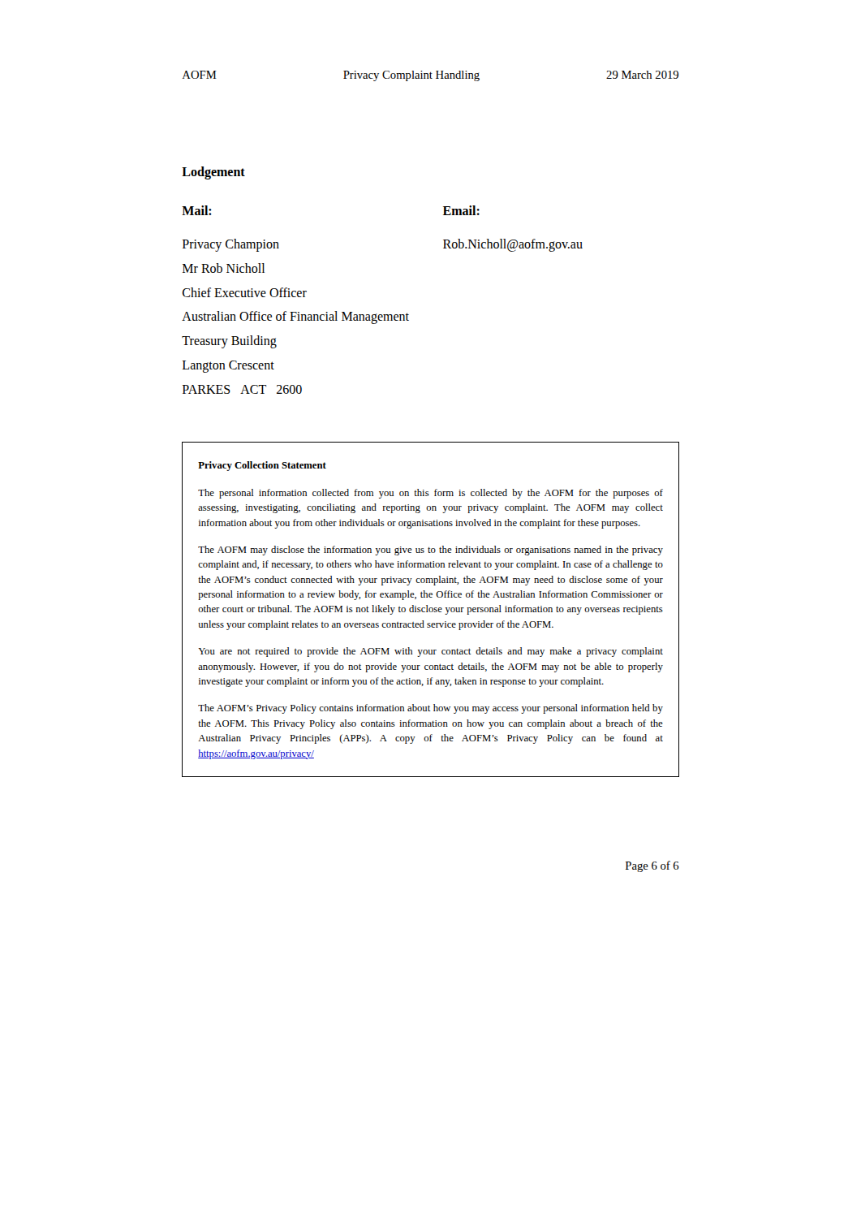AOFM
Privacy Complaint Handling
29 March 2019
Lodgement
Mail:
Privacy Champion
Mr Rob Nicholl
Chief Executive Officer
Australian Office of Financial Management
Treasury Building
Langton Crescent
PARKES ACT 2600
Email:
Rob.Nicholl@aofm.gov.au
Privacy Collection Statement
The personal information collected from you on this form is collected by the AOFM for the purposes of assessing, investigating, conciliating and reporting on your privacy complaint. The AOFM may collect information about you from other individuals or organisations involved in the complaint for these purposes.
The AOFM may disclose the information you give us to the individuals or organisations named in the privacy complaint and, if necessary, to others who have information relevant to your complaint. In case of a challenge to the AOFM’s conduct connected with your privacy complaint, the AOFM may need to disclose some of your personal information to a review body, for example, the Office of the Australian Information Commissioner or other court or tribunal. The AOFM is not likely to disclose your personal information to any overseas recipients unless your complaint relates to an overseas contracted service provider of the AOFM.
You are not required to provide the AOFM with your contact details and may make a privacy complaint anonymously. However, if you do not provide your contact details, the AOFM may not be able to properly investigate your complaint or inform you of the action, if any, taken in response to your complaint.
The AOFM’s Privacy Policy contains information about how you may access your personal information held by the AOFM. This Privacy Policy also contains information on how you can complain about a breach of the Australian Privacy Principles (APPs). A copy of the AOFM’s Privacy Policy can be found at https://aofm.gov.au/privacy/
Page 6 of 6